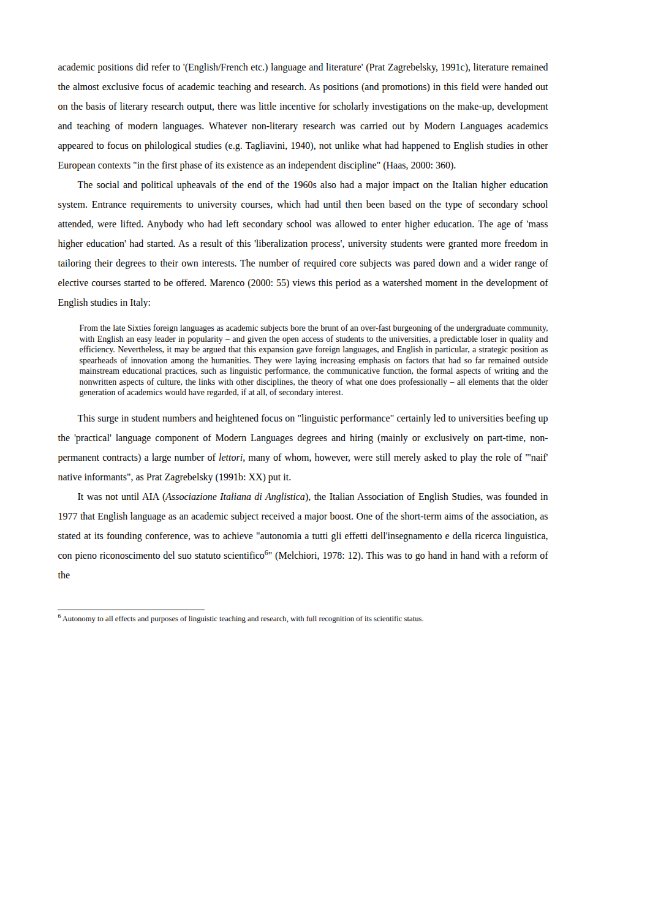academic positions did refer to '(English/French etc.) language and literature' (Prat Zagrebelsky, 1991c), literature remained the almost exclusive focus of academic teaching and research. As positions (and promotions) in this field were handed out on the basis of literary research output, there was little incentive for scholarly investigations on the make-up, development and teaching of modern languages. Whatever non-literary research was carried out by Modern Languages academics appeared to focus on philological studies (e.g. Tagliavini, 1940), not unlike what had happened to English studies in other European contexts "in the first phase of its existence as an independent discipline" (Haas, 2000: 360).
The social and political upheavals of the end of the 1960s also had a major impact on the Italian higher education system. Entrance requirements to university courses, which had until then been based on the type of secondary school attended, were lifted. Anybody who had left secondary school was allowed to enter higher education. The age of 'mass higher education' had started. As a result of this 'liberalization process', university students were granted more freedom in tailoring their degrees to their own interests. The number of required core subjects was pared down and a wider range of elective courses started to be offered. Marenco (2000: 55) views this period as a watershed moment in the development of English studies in Italy:
From the late Sixties foreign languages as academic subjects bore the brunt of an over-fast burgeoning of the undergraduate community, with English an easy leader in popularity – and given the open access of students to the universities, a predictable loser in quality and efficiency. Nevertheless, it may be argued that this expansion gave foreign languages, and English in particular, a strategic position as spearheads of innovation among the humanities. They were laying increasing emphasis on factors that had so far remained outside mainstream educational practices, such as linguistic performance, the communicative function, the formal aspects of writing and the nonwritten aspects of culture, the links with other disciplines, the theory of what one does professionally – all elements that the older generation of academics would have regarded, if at all, of secondary interest.
This surge in student numbers and heightened focus on "linguistic performance" certainly led to universities beefing up the 'practical' language component of Modern Languages degrees and hiring (mainly or exclusively on part-time, non-permanent contracts) a large number of lettori, many of whom, however, were still merely asked to play the role of "'naif' native informants", as Prat Zagrebelsky (1991b: XX) put it.
It was not until AIA (Associazione Italiana di Anglistica), the Italian Association of English Studies, was founded in 1977 that English language as an academic subject received a major boost. One of the short-term aims of the association, as stated at its founding conference, was to achieve "autonomia a tutti gli effetti dell'insegnamento e della ricerca linguistica, con pieno riconoscimento del suo statuto scientifico6" (Melchiori, 1978: 12). This was to go hand in hand with a reform of the
6 Autonomy to all effects and purposes of linguistic teaching and research, with full recognition of its scientific status.